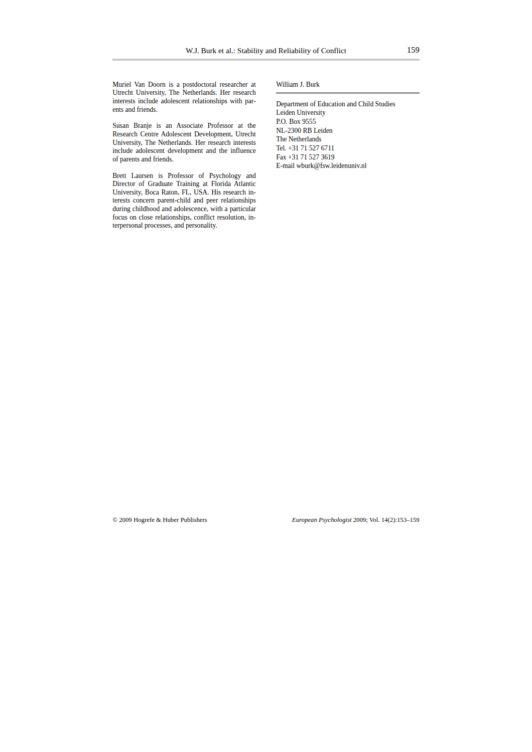W.J. Burk et al.: Stability and Reliability of Conflict 159
Muriel Van Doorn is a postdoctoral researcher at Utrecht University, The Netherlands. Her research interests include adolescent relationships with parents and friends.
Susan Branje is an Associate Professor at the Research Centre Adolescent Development, Utrecht University, The Netherlands. Her research interests include adolescent development and the influence of parents and friends.
Brett Laursen is Professor of Psychology and Director of Graduate Training at Florida Atlantic University, Boca Raton, FL, USA. His research interests concern parent-child and peer relationships during childhood and adolescence, with a particular focus on close relationships, conflict resolution, interpersonal processes, and personality.
William J. Burk
Department of Education and Child Studies
Leiden University
P.O. Box 9555
NL-2300 RB Leiden
The Netherlands
Tel. +31 71 527 6711
Fax +31 71 527 3619
E-mail wburk@fsw.leidenuniv.nl
© 2009 Hogrefe & Huber Publishers European Psychologist 2009; Vol. 14(2):153–159